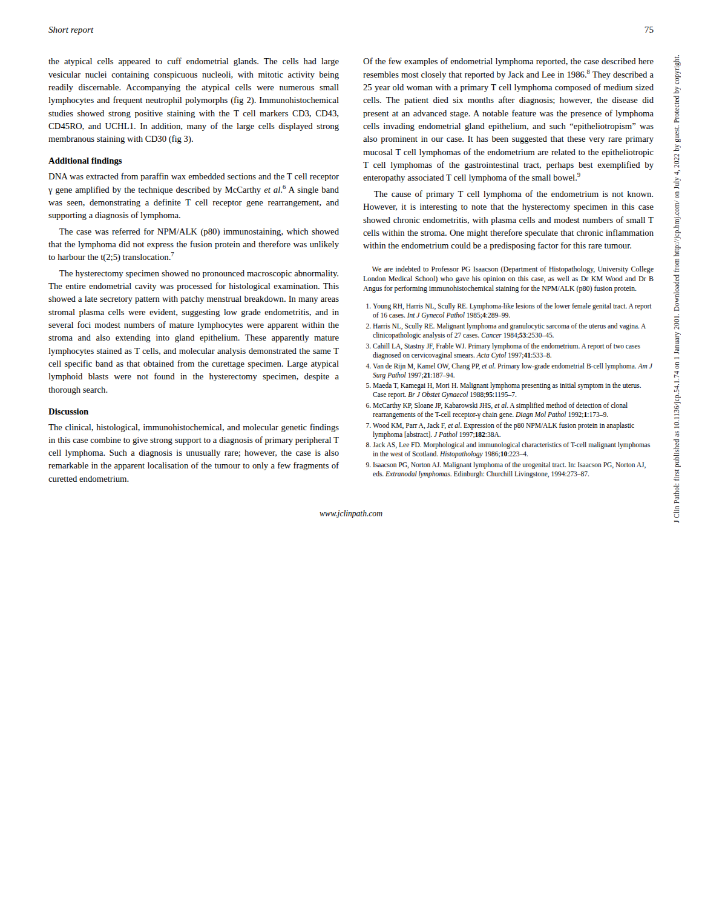Short report 75
J Clin Pathol: first published as 10.1136/jcp.54.1.74 on 1 January 2001. Downloaded from http://jcp.bmj.com/ on July 4, 2022 by guest. Protected by copyright.
the atypical cells appeared to cuff endometrial glands. The cells had large vesicular nuclei containing conspicuous nucleoli, with mitotic activity being readily discernable. Accompanying the atypical cells were numerous small lymphocytes and frequent neutrophil polymorphs (fig 2). Immunohistochemical studies showed strong positive staining with the T cell markers CD3, CD43, CD45RO, and UCHL1. In addition, many of the large cells displayed strong membranous staining with CD30 (fig 3).
Additional findings
DNA was extracted from paraffin wax embedded sections and the T cell receptor γ gene amplified by the technique described by McCarthy et al.6 A single band was seen, demonstrating a definite T cell receptor gene rearrangement, and supporting a diagnosis of lymphoma.
The case was referred for NPM/ALK (p80) immunostaining, which showed that the lymphoma did not express the fusion protein and therefore was unlikely to harbour the t(2;5) translocation.7
The hysterectomy specimen showed no pronounced macroscopic abnormality. The entire endometrial cavity was processed for histological examination. This showed a late secretory pattern with patchy menstrual breakdown. In many areas stromal plasma cells were evident, suggesting low grade endometritis, and in several foci modest numbers of mature lymphocytes were apparent within the stroma and also extending into gland epithelium. These apparently mature lymphocytes stained as T cells, and molecular analysis demonstrated the same T cell specific band as that obtained from the curettage specimen. Large atypical lymphoid blasts were not found in the hysterectomy specimen, despite a thorough search.
Discussion
The clinical, histological, immunohistochemical, and molecular genetic findings in this case combine to give strong support to a diagnosis of primary peripheral T cell lymphoma. Such a diagnosis is unusually rare; however, the case is also remarkable in the apparent localisation of the tumour to only a few fragments of curetted endometrium.
Of the few examples of endometrial lymphoma reported, the case described here resembles most closely that reported by Jack and Lee in 1986.8 They described a 25 year old woman with a primary T cell lymphoma composed of medium sized cells. The patient died six months after diagnosis; however, the disease did present at an advanced stage. A notable feature was the presence of lymphoma cells invading endometrial gland epithelium, and such “epitheliotropism” was also prominent in our case. It has been suggested that these very rare primary mucosal T cell lymphomas of the endometrium are related to the epitheliotropic T cell lymphomas of the gastrointestinal tract, perhaps best exemplified by enteropathy associated T cell lymphoma of the small bowel.9
The cause of primary T cell lymphoma of the endometrium is not known. However, it is interesting to note that the hysterectomy specimen in this case showed chronic endometritis, with plasma cells and modest numbers of small T cells within the stroma. One might therefore speculate that chronic inflammation within the endometrium could be a predisposing factor for this rare tumour.
We are indebted to Professor PG Isaacson (Department of Histopathology, University College London Medical School) who gave his opinion on this case, as well as Dr KM Wood and Dr B Angus for performing immunohistochemical staining for the NPM/ALK (p80) fusion protein.
Young RH, Harris NL, Scully RE. Lymphoma-like lesions of the lower female genital tract. A report of 16 cases. Int J Gynecol Pathol 1985;4:289–99.
Harris NL, Scully RE. Malignant lymphoma and granulocytic sarcoma of the uterus and vagina. A clinicopathologic analysis of 27 cases. Cancer 1984;53:2530–45.
Cahill LA, Stastny JF, Frable WJ. Primary lymphoma of the endometrium. A report of two cases diagnosed on cervicovaginal smears. Acta Cytol 1997;41:533–8.
Van de Rijn M, Kamel OW, Chang PP, et al. Primary low-grade endometrial B-cell lymphoma. Am J Surg Pathol 1997;21:187–94.
Maeda T, Kamegai H, Mori H. Malignant lymphoma presenting as initial symptom in the uterus. Case report. Br J Obstet Gynaecol 1988;95:1195–7.
McCarthy KP, Sloane JP, Kabarowski JHS, et al. A simplified method of detection of clonal rearrangements of the T-cell receptor-γ chain gene. Diagn Mol Pathol 1992;1:173–9.
Wood KM, Parr A, Jack F, et al. Expression of the p80 NPM/ALK fusion protein in anaplastic lymphoma [abstract]. J Pathol 1997;182:38A.
Jack AS, Lee FD. Morphological and immunological characteristics of T-cell malignant lymphomas in the west of Scotland. Histopathology 1986;10:223–4.
Isaacson PG, Norton AJ. Malignant lymphoma of the urogenital tract. In: Isaacson PG, Norton AJ, eds. Extranodal lymphomas. Edinburgh: Churchill Livingstone, 1994:273–87.
www.jclinpath.com